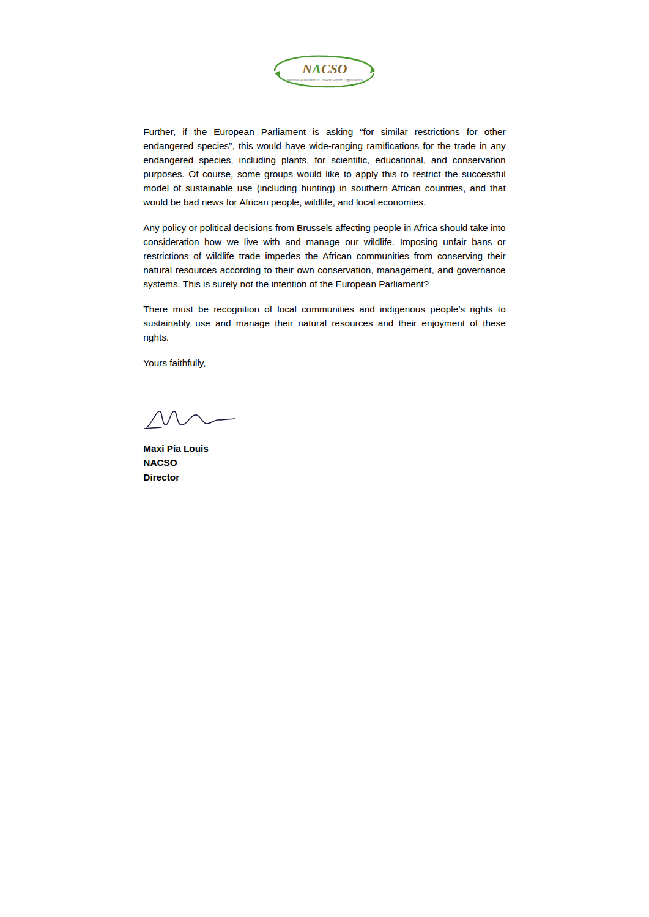NACSO Namibian Association of CBNRM Support Organisations
Further, if the European Parliament is asking “for similar restrictions for other endangered species”, this would have wide-ranging ramifications for the trade in any endangered species, including plants, for scientific, educational, and conservation purposes. Of course, some groups would like to apply this to restrict the successful model of sustainable use (including hunting) in southern African countries, and that would be bad news for African people, wildlife, and local economies.
Any policy or political decisions from Brussels affecting people in Africa should take into consideration how we live with and manage our wildlife. Imposing unfair bans or restrictions of wildlife trade impedes the African communities from conserving their natural resources according to their own conservation, management, and governance systems. This is surely not the intention of the European Parliament?
There must be recognition of local communities and indigenous people’s rights to sustainably use and manage their natural resources and their enjoyment of these rights.
Yours faithfully,
Maxi Pia Louis
NACSO
Director